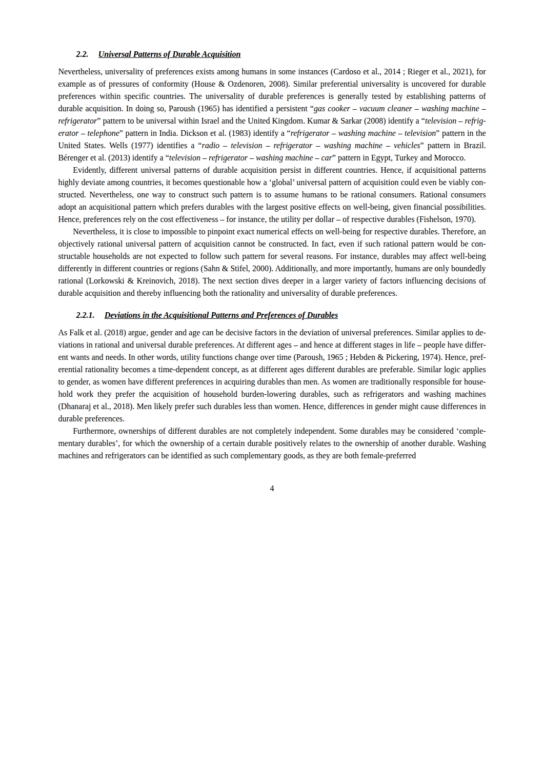2.2. Universal Patterns of Durable Acquisition
Nevertheless, universality of preferences exists among humans in some instances (Cardoso et al., 2014 ; Rieger et al., 2021), for example as of pressures of conformity (House & Ozdenoren, 2008). Similar preferential universality is uncovered for durable preferences within specific countries. The universality of durable preferences is generally tested by establishing patterns of durable acquisition. In doing so, Paroush (1965) has identified a persistent “gas cooker – vacuum cleaner – washing machine – refrigerator” pattern to be universal within Israel and the United Kingdom. Kumar & Sarkar (2008) identify a “television – refrigerator – telephone” pattern in India. Dickson et al. (1983) identify a “refrigerator – washing machine – television” pattern in the United States. Wells (1977) identifies a “radio – television – refrigerator – washing machine – vehicles” pattern in Brazil. Bérenger et al. (2013) identify a “television – refrigerator – washing machine – car” pattern in Egypt, Turkey and Morocco.
Evidently, different universal patterns of durable acquisition persist in different countries. Hence, if acquisitional patterns highly deviate among countries, it becomes questionable how a ‘global’ universal pattern of acquisition could even be viably constructed. Nevertheless, one way to construct such pattern is to assume humans to be rational consumers. Rational consumers adopt an acquisitional pattern which prefers durables with the largest positive effects on well-being, given financial possibilities. Hence, preferences rely on the cost effectiveness – for instance, the utility per dollar – of respective durables (Fishelson, 1970).
Nevertheless, it is close to impossible to pinpoint exact numerical effects on well-being for respective durables. Therefore, an objectively rational universal pattern of acquisition cannot be constructed. In fact, even if such rational pattern would be constructable households are not expected to follow such pattern for several reasons. For instance, durables may affect well-being differently in different countries or regions (Sahn & Stifel, 2000). Additionally, and more importantly, humans are only boundedly rational (Lorkowski & Kreinovich, 2018). The next section dives deeper in a larger variety of factors influencing decisions of durable acquisition and thereby influencing both the rationality and universality of durable preferences.
2.2.1. Deviations in the Acquisitional Patterns and Preferences of Durables
As Falk et al. (2018) argue, gender and age can be decisive factors in the deviation of universal preferences. Similar applies to deviations in rational and universal durable preferences. At different ages – and hence at different stages in life – people have different wants and needs. In other words, utility functions change over time (Paroush, 1965 ; Hebden & Pickering, 1974). Hence, preferential rationality becomes a time-dependent concept, as at different ages different durables are preferable. Similar logic applies to gender, as women have different preferences in acquiring durables than men. As women are traditionally responsible for household work they prefer the acquisition of household burden-lowering durables, such as refrigerators and washing machines (Dhanaraj et al., 2018). Men likely prefer such durables less than women. Hence, differences in gender might cause differences in durable preferences.
Furthermore, ownerships of different durables are not completely independent. Some durables may be considered ‘complementary durables’, for which the ownership of a certain durable positively relates to the ownership of another durable. Washing machines and refrigerators can be identified as such complementary goods, as they are both female-preferred
4